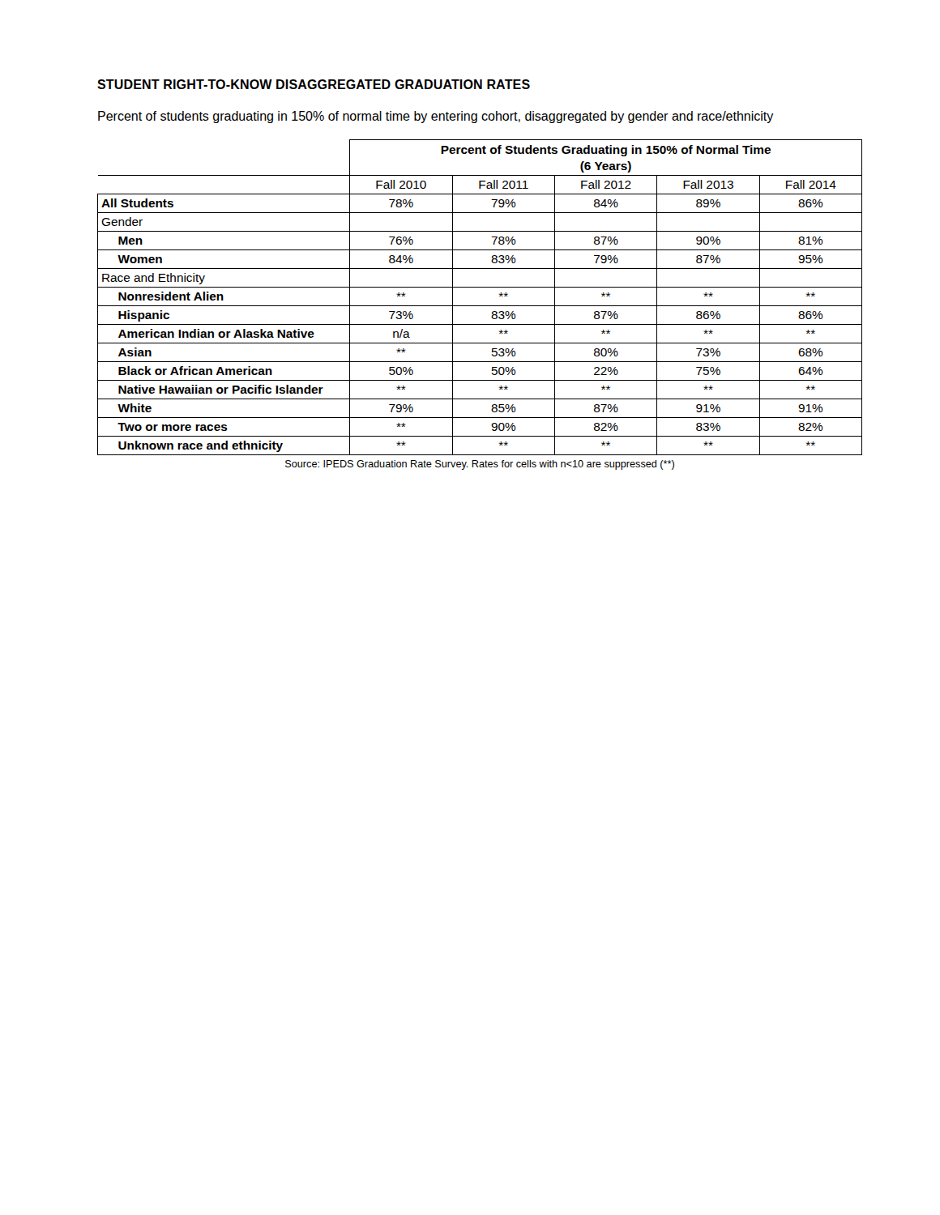STUDENT RIGHT-TO-KNOW DISAGGREGATED GRADUATION RATES
Percent of students graduating in 150% of normal time by entering cohort, disaggregated by gender and race/ethnicity
| | Percent of Students Graduating in 150% of Normal Time (6 Years) |
| --- | --- |
| | Fall 2010 | Fall 2011 | Fall 2012 | Fall 2013 | Fall 2014 |
| All Students | 78% | 79% | 84% | 89% | 86% |
| Gender | | | | | |
| Men | 76% | 78% | 87% | 90% | 81% |
| Women | 84% | 83% | 79% | 87% | 95% |
| Race and Ethnicity | | | | | |
| Nonresident Alien | ** | ** | ** | ** | ** |
| Hispanic | 73% | 83% | 87% | 86% | 86% |
| American Indian or Alaska Native | n/a | ** | ** | ** | ** |
| Asian | ** | 53% | 80% | 73% | 68% |
| Black or African American | 50% | 50% | 22% | 75% | 64% |
| Native Hawaiian or Pacific Islander | ** | ** | ** | ** | ** |
| White | 79% | 85% | 87% | 91% | 91% |
| Two or more races | ** | 90% | 82% | 83% | 82% |
| Unknown race and ethnicity | ** | ** | ** | ** | ** |
Source: IPEDS Graduation Rate Survey. Rates for cells with n<10 are suppressed (**)